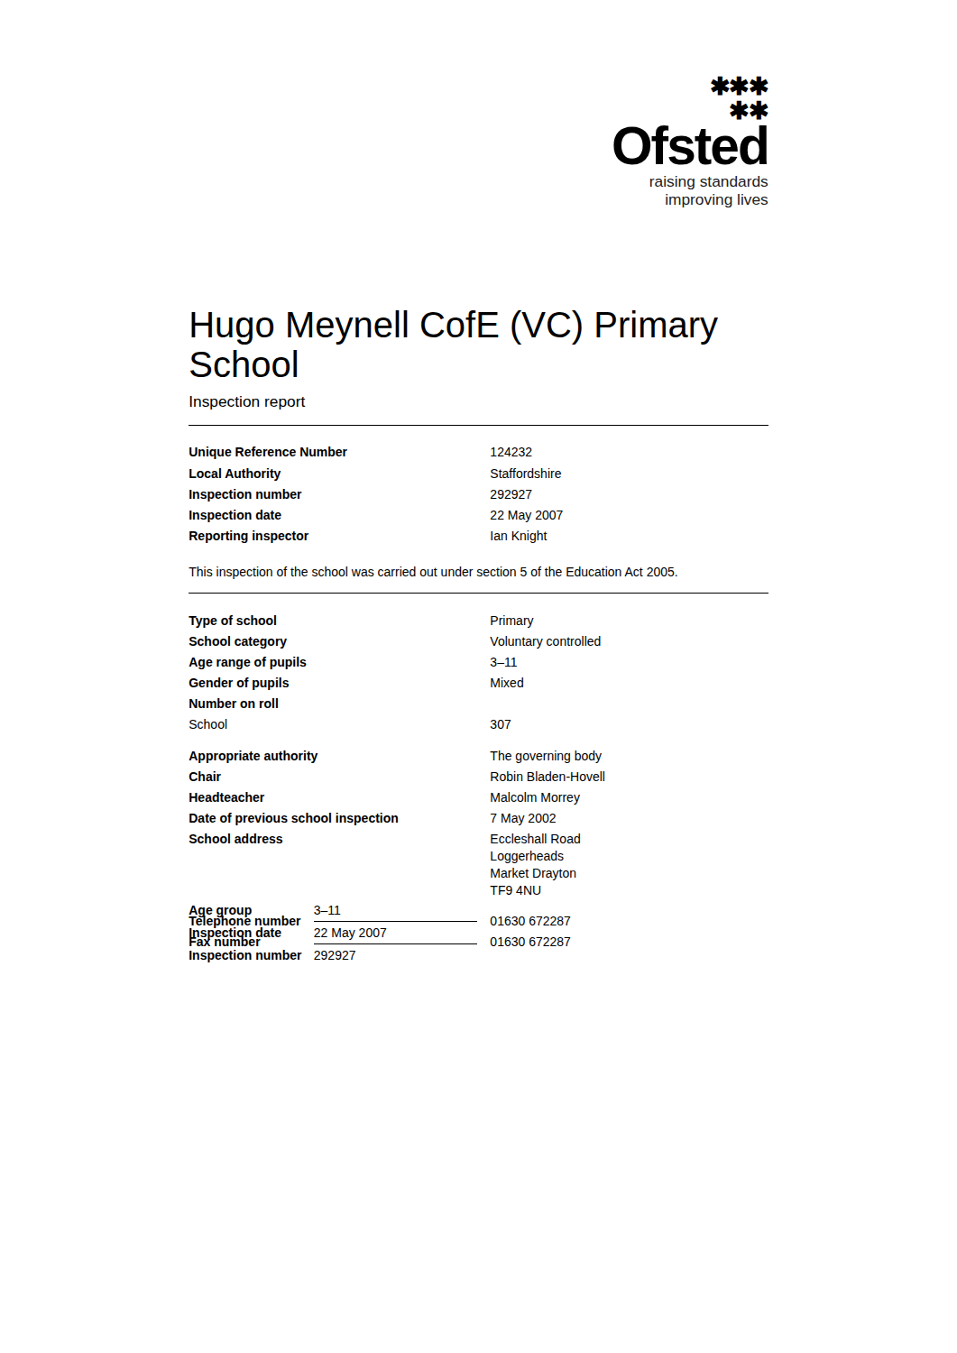✱✱✱
✱✱
Ofsted
raising standards
improving lives
Hugo Meynell CofE (VC) Primary School
Inspection report
| Unique Reference Number | 124232 |
| Local Authority | Staffordshire |
| Inspection number | 292927 |
| Inspection date | 22 May 2007 |
| Reporting inspector | Ian Knight |
This inspection of the school was carried out under section 5 of the Education Act 2005.
| Type of school | Primary |
| School category | Voluntary controlled |
| Age range of pupils | 3–11 |
| Gender of pupils | Mixed |
| Number on roll | |
| School | 307 |
| Appropriate authority | The governing body |
| Chair | Robin Bladen-Hovell |
| Headteacher | Malcolm Morrey |
| Date of previous school inspection | 7 May 2002 |
| School address | Eccleshall Road Loggerheads Market Drayton TF9 4NU |
| Telephone number | 01630 672287 |
| Fax number | 01630 672287 |
| Age group | 3–11 |
| Inspection date | 22 May 2007 |
| Inspection number | 292927 |